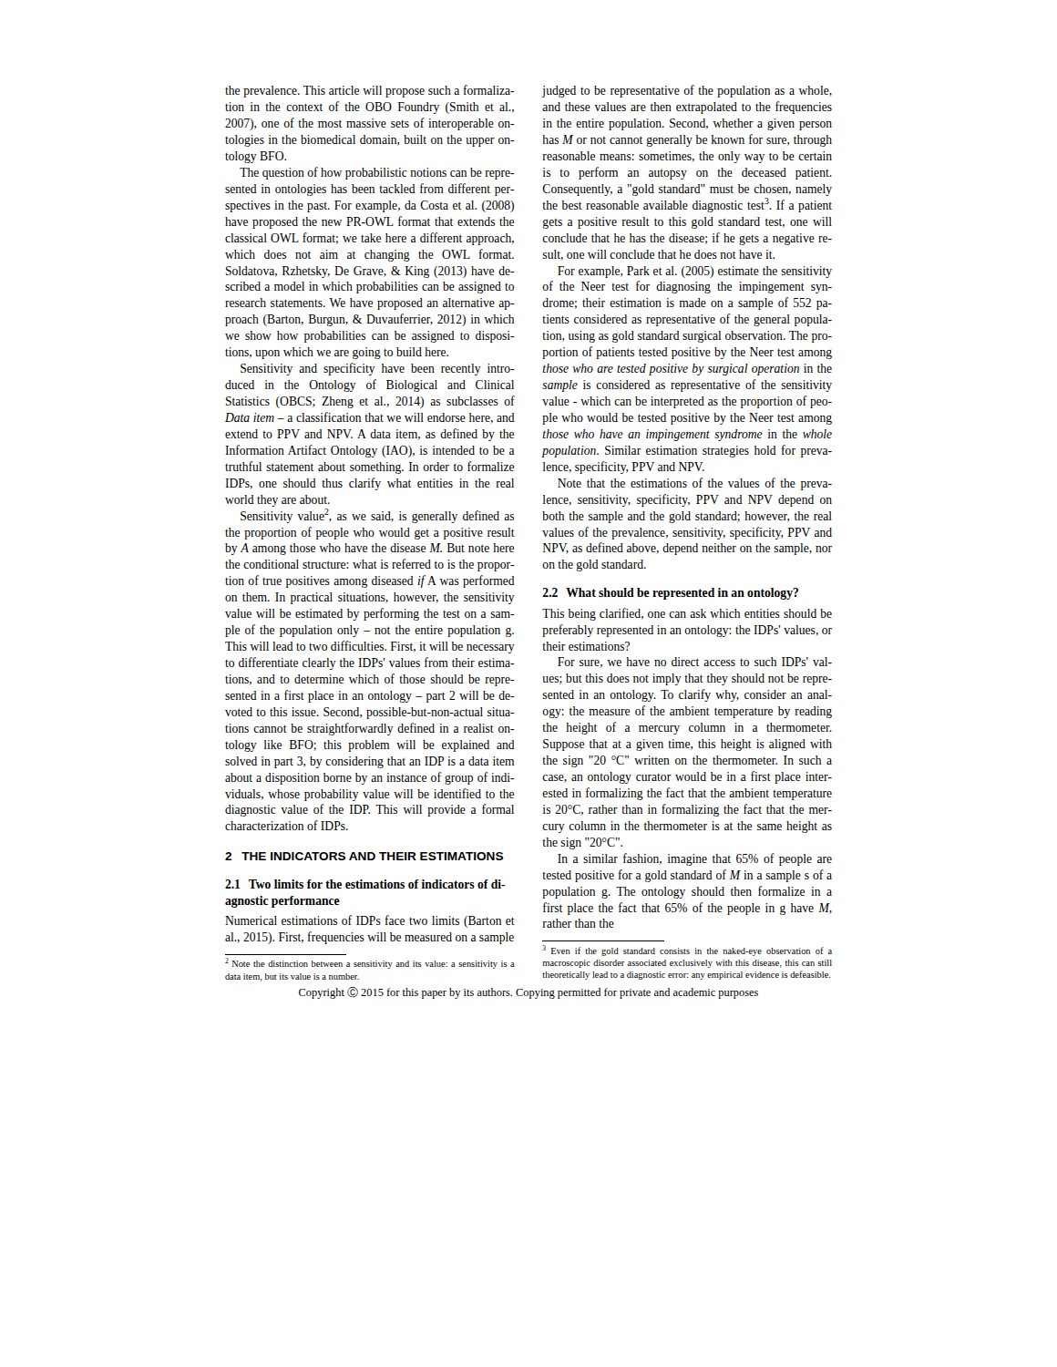the prevalence. This article will propose such a formalization in the context of the OBO Foundry (Smith et al., 2007), one of the most massive sets of interoperable ontologies in the biomedical domain, built on the upper ontology BFO.
The question of how probabilistic notions can be represented in ontologies has been tackled from different perspectives in the past. For example, da Costa et al. (2008) have proposed the new PR-OWL format that extends the classical OWL format; we take here a different approach, which does not aim at changing the OWL format. Soldatova, Rzhetsky, De Grave, & King (2013) have described a model in which probabilities can be assigned to research statements. We have proposed an alternative approach (Barton, Burgun, & Duvauferrier, 2012) in which we show how probabilities can be assigned to dispositions, upon which we are going to build here.
Sensitivity and specificity have been recently introduced in the Ontology of Biological and Clinical Statistics (OBCS; Zheng et al., 2014) as subclasses of Data item – a classification that we will endorse here, and extend to PPV and NPV. A data item, as defined by the Information Artifact Ontology (IAO), is intended to be a truthful statement about something. In order to formalize IDPs, one should thus clarify what entities in the real world they are about.
Sensitivity value2, as we said, is generally defined as the proportion of people who would get a positive result by A among those who have the disease M. But note here the conditional structure: what is referred to is the proportion of true positives among diseased if A was performed on them. In practical situations, however, the sensitivity value will be estimated by performing the test on a sample of the population only – not the entire population g. This will lead to two difficulties. First, it will be necessary to differentiate clearly the IDPs' values from their estimations, and to determine which of those should be represented in a first place in an ontology – part 2 will be devoted to this issue. Second, possible-but-non-actual situations cannot be straightforwardly defined in a realist ontology like BFO; this problem will be explained and solved in part 3, by considering that an IDP is a data item about a disposition borne by an instance of group of individuals, whose probability value will be identified to the diagnostic value of the IDP. This will provide a formal characterization of IDPs.
2 THE INDICATORS AND THEIR ESTIMATIONS
2.1 Two limits for the estimations of indicators of diagnostic performance
Numerical estimations of IDPs face two limits (Barton et al., 2015). First, frequencies will be measured on a sample
2 Note the distinction between a sensitivity and its value: a sensitivity is a data item, but its value is a number.
judged to be representative of the population as a whole, and these values are then extrapolated to the frequencies in the entire population. Second, whether a given person has M or not cannot generally be known for sure, through reasonable means: sometimes, the only way to be certain is to perform an autopsy on the deceased patient. Consequently, a "gold standard" must be chosen, namely the best reasonable available diagnostic test3. If a patient gets a positive result to this gold standard test, one will conclude that he has the disease; if he gets a negative result, one will conclude that he does not have it.
For example, Park et al. (2005) estimate the sensitivity of the Neer test for diagnosing the impingement syndrome; their estimation is made on a sample of 552 patients considered as representative of the general population, using as gold standard surgical observation. The proportion of patients tested positive by the Neer test among those who are tested positive by surgical operation in the sample is considered as representative of the sensitivity value - which can be interpreted as the proportion of people who would be tested positive by the Neer test among those who have an impingement syndrome in the whole population. Similar estimation strategies hold for prevalence, specificity, PPV and NPV.
Note that the estimations of the values of the prevalence, sensitivity, specificity, PPV and NPV depend on both the sample and the gold standard; however, the real values of the prevalence, sensitivity, specificity, PPV and NPV, as defined above, depend neither on the sample, nor on the gold standard.
2.2 What should be represented in an ontology?
This being clarified, one can ask which entities should be preferably represented in an ontology: the IDPs' values, or their estimations?
For sure, we have no direct access to such IDPs' values; but this does not imply that they should not be represented in an ontology. To clarify why, consider an analogy: the measure of the ambient temperature by reading the height of a mercury column in a thermometer. Suppose that at a given time, this height is aligned with the sign "20 °C" written on the thermometer. In such a case, an ontology curator would be in a first place interested in formalizing the fact that the ambient temperature is 20°C, rather than in formalizing the fact that the mercury column in the thermometer is at the same height as the sign "20°C".
In a similar fashion, imagine that 65% of people are tested positive for a gold standard of M in a sample s of a population g. The ontology should then formalize in a first place the fact that 65% of the people in g have M, rather than the
3 Even if the gold standard consists in the naked-eye observation of a macroscopic disorder associated exclusively with this disease, this can still theoretically lead to a diagnostic error: any empirical evidence is defeasible.
Copyright Ⓒ 2015 for this paper by its authors. Copying permitted for private and academic purposes